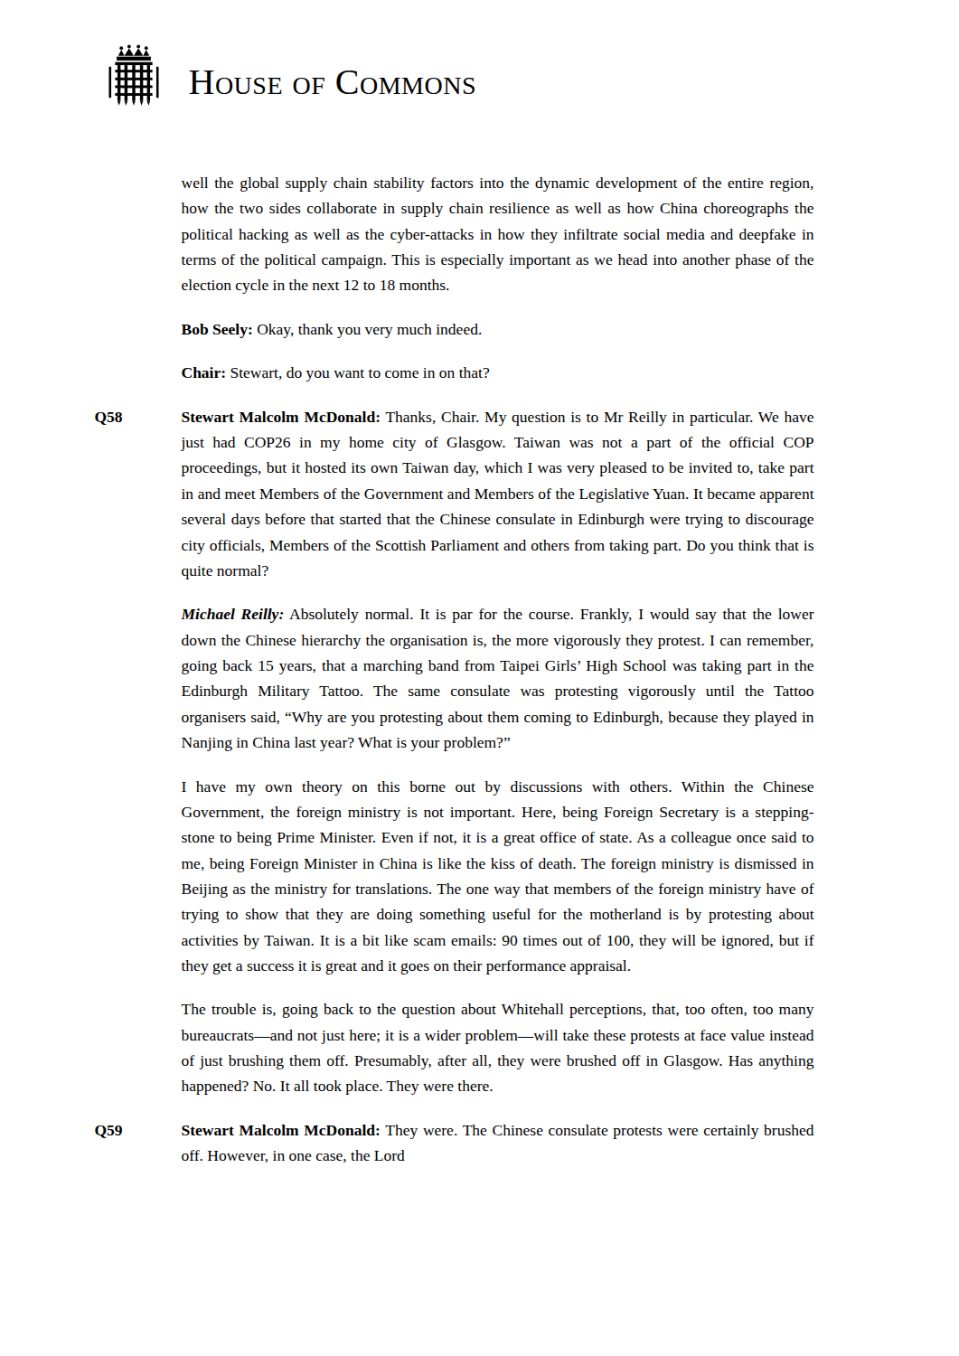House of Commons
well the global supply chain stability factors into the dynamic development of the entire region, how the two sides collaborate in supply chain resilience as well as how China choreographs the political hacking as well as the cyber-attacks in how they infiltrate social media and deepfake in terms of the political campaign. This is especially important as we head into another phase of the election cycle in the next 12 to 18 months.
Bob Seely: Okay, thank you very much indeed.
Chair: Stewart, do you want to come in on that?
Q58
Stewart Malcolm McDonald: Thanks, Chair. My question is to Mr Reilly in particular. We have just had COP26 in my home city of Glasgow. Taiwan was not a part of the official COP proceedings, but it hosted its own Taiwan day, which I was very pleased to be invited to, take part in and meet Members of the Government and Members of the Legislative Yuan. It became apparent several days before that started that the Chinese consulate in Edinburgh were trying to discourage city officials, Members of the Scottish Parliament and others from taking part. Do you think that is quite normal?
Michael Reilly: Absolutely normal. It is par for the course. Frankly, I would say that the lower down the Chinese hierarchy the organisation is, the more vigorously they protest. I can remember, going back 15 years, that a marching band from Taipei Girls’ High School was taking part in the Edinburgh Military Tattoo. The same consulate was protesting vigorously until the Tattoo organisers said, “Why are you protesting about them coming to Edinburgh, because they played in Nanjing in China last year? What is your problem?”
I have my own theory on this borne out by discussions with others. Within the Chinese Government, the foreign ministry is not important. Here, being Foreign Secretary is a stepping-stone to being Prime Minister. Even if not, it is a great office of state. As a colleague once said to me, being Foreign Minister in China is like the kiss of death. The foreign ministry is dismissed in Beijing as the ministry for translations. The one way that members of the foreign ministry have of trying to show that they are doing something useful for the motherland is by protesting about activities by Taiwan. It is a bit like scam emails: 90 times out of 100, they will be ignored, but if they get a success it is great and it goes on their performance appraisal.
The trouble is, going back to the question about Whitehall perceptions, that, too often, too many bureaucrats—and not just here; it is a wider problem—will take these protests at face value instead of just brushing them off. Presumably, after all, they were brushed off in Glasgow. Has anything happened? No. It all took place. They were there.
Q59
Stewart Malcolm McDonald: They were. The Chinese consulate protests were certainly brushed off. However, in one case, the Lord